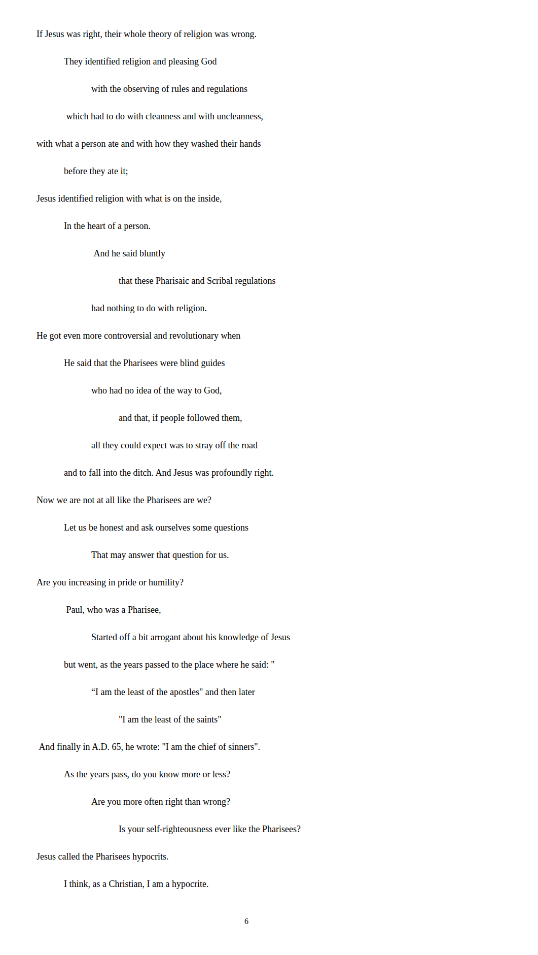If Jesus was right, their whole theory of religion was wrong.
They identified religion and pleasing God
with the observing of rules and regulations
which had to do with cleanness and with uncleanness,
with what a person ate and with how they washed their hands
before they ate it;
Jesus identified religion with what is on the inside,
In the heart of a person.
And he said bluntly
that these Pharisaic and Scribal regulations
had nothing to do with religion.
He got even more controversial and revolutionary when
He said that the Pharisees were blind guides
who had no idea of the way to God,
and that, if people followed them,
all they could expect was to stray off the road
and to fall into the ditch. And Jesus was profoundly right.
Now we are not at all like the Pharisees are we?
Let us be honest and ask ourselves some questions
That may answer that question for us.
Are you increasing in pride or humility?
Paul, who was a Pharisee,
Started off a bit arrogant about his knowledge of Jesus
but went, as the years passed to the place where he said: "
“I am the least of the apostles" and then later
"I am the least of the saints"
And finally in A.D. 65, he wrote: "I am the chief of sinners".
As the years pass, do you know more or less?
Are you more often right than wrong?
Is your self-righteousness ever like the Pharisees?
Jesus called the Pharisees hypocrits.
I think, as a Christian, I am a hypocrite.
6